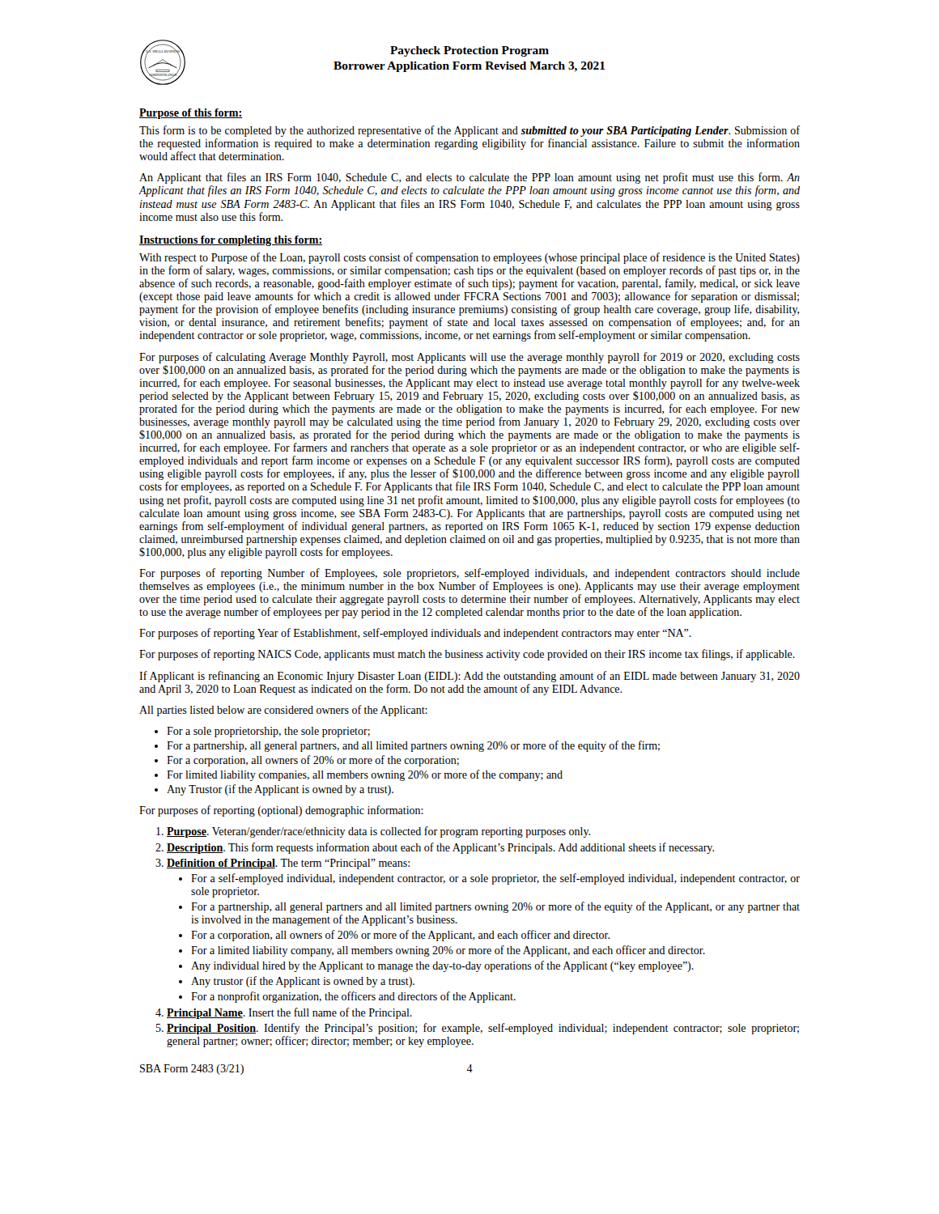U.S. SMALL BUSINESS ADMINISTRATION
Paycheck Protection Program
Borrower Application Form Revised March 3, 2021
Purpose of this form:
This form is to be completed by the authorized representative of the Applicant and submitted to your SBA Participating Lender. Submission of the requested information is required to make a determination regarding eligibility for financial assistance. Failure to submit the information would affect that determination.
An Applicant that files an IRS Form 1040, Schedule C, and elects to calculate the PPP loan amount using net profit must use this form. An Applicant that files an IRS Form 1040, Schedule C, and elects to calculate the PPP loan amount using gross income cannot use this form, and instead must use SBA Form 2483-C. An Applicant that files an IRS Form 1040, Schedule F, and calculates the PPP loan amount using gross income must also use this form.
Instructions for completing this form:
With respect to Purpose of the Loan, payroll costs consist of compensation to employees (whose principal place of residence is the United States) in the form of salary, wages, commissions, or similar compensation; cash tips or the equivalent (based on employer records of past tips or, in the absence of such records, a reasonable, good-faith employer estimate of such tips); payment for vacation, parental, family, medical, or sick leave (except those paid leave amounts for which a credit is allowed under FFCRA Sections 7001 and 7003); allowance for separation or dismissal; payment for the provision of employee benefits (including insurance premiums) consisting of group health care coverage, group life, disability, vision, or dental insurance, and retirement benefits; payment of state and local taxes assessed on compensation of employees; and, for an independent contractor or sole proprietor, wage, commissions, income, or net earnings from self-employment or similar compensation.
For purposes of calculating Average Monthly Payroll, most Applicants will use the average monthly payroll for 2019 or 2020, excluding costs over $100,000 on an annualized basis, as prorated for the period during which the payments are made or the obligation to make the payments is incurred, for each employee. For seasonal businesses, the Applicant may elect to instead use average total monthly payroll for any twelve-week period selected by the Applicant between February 15, 2019 and February 15, 2020, excluding costs over $100,000 on an annualized basis, as prorated for the period during which the payments are made or the obligation to make the payments is incurred, for each employee. For new businesses, average monthly payroll may be calculated using the time period from January 1, 2020 to February 29, 2020, excluding costs over $100,000 on an annualized basis, as prorated for the period during which the payments are made or the obligation to make the payments is incurred, for each employee. For farmers and ranchers that operate as a sole proprietor or as an independent contractor, or who are eligible self-employed individuals and report farm income or expenses on a Schedule F (or any equivalent successor IRS form), payroll costs are computed using eligible payroll costs for employees, if any, plus the lesser of $100,000 and the difference between gross income and any eligible payroll costs for employees, as reported on a Schedule F. For Applicants that file IRS Form 1040, Schedule C, and elect to calculate the PPP loan amount using net profit, payroll costs are computed using line 31 net profit amount, limited to $100,000, plus any eligible payroll costs for employees (to calculate loan amount using gross income, see SBA Form 2483-C). For Applicants that are partnerships, payroll costs are computed using net earnings from self-employment of individual general partners, as reported on IRS Form 1065 K-1, reduced by section 179 expense deduction claimed, unreimbursed partnership expenses claimed, and depletion claimed on oil and gas properties, multiplied by 0.9235, that is not more than $100,000, plus any eligible payroll costs for employees.
For purposes of reporting Number of Employees, sole proprietors, self-employed individuals, and independent contractors should include themselves as employees (i.e., the minimum number in the box Number of Employees is one). Applicants may use their average employment over the time period used to calculate their aggregate payroll costs to determine their number of employees. Alternatively, Applicants may elect to use the average number of employees per pay period in the 12 completed calendar months prior to the date of the loan application.
For purposes of reporting Year of Establishment, self-employed individuals and independent contractors may enter “NA”.
For purposes of reporting NAICS Code, applicants must match the business activity code provided on their IRS income tax filings, if applicable.
If Applicant is refinancing an Economic Injury Disaster Loan (EIDL): Add the outstanding amount of an EIDL made between January 31, 2020 and April 3, 2020 to Loan Request as indicated on the form. Do not add the amount of any EIDL Advance.
All parties listed below are considered owners of the Applicant:
For a sole proprietorship, the sole proprietor;
For a partnership, all general partners, and all limited partners owning 20% or more of the equity of the firm;
For a corporation, all owners of 20% or more of the corporation;
For limited liability companies, all members owning 20% or more of the company; and
Any Trustor (if the Applicant is owned by a trust).
For purposes of reporting (optional) demographic information:
Purpose. Veteran/gender/race/ethnicity data is collected for program reporting purposes only.
Description. This form requests information about each of the Applicant’s Principals. Add additional sheets if necessary.
Definition of Principal. The term “Principal” means:
For a self-employed individual, independent contractor, or a sole proprietor, the self-employed individual, independent contractor, or sole proprietor.
For a partnership, all general partners and all limited partners owning 20% or more of the equity of the Applicant, or any partner that is involved in the management of the Applicant’s business.
For a corporation, all owners of 20% or more of the Applicant, and each officer and director.
For a limited liability company, all members owning 20% or more of the Applicant, and each officer and director.
Any individual hired by the Applicant to manage the day-to-day operations of the Applicant (“key employee”).
Any trustor (if the Applicant is owned by a trust).
For a nonprofit organization, the officers and directors of the Applicant.
Principal Name. Insert the full name of the Principal.
Principal Position. Identify the Principal’s position; for example, self-employed individual; independent contractor; sole proprietor; general partner; owner; officer; director; member; or key employee.
SBA Form 2483 (3/21) 4